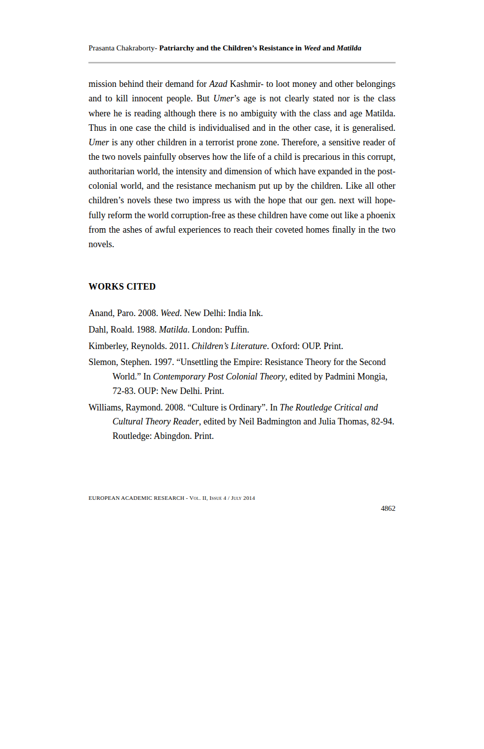Prasanta Chakraborty- Patriarchy and the Children’s Resistance in Weed and Matilda
mission behind their demand for Azad Kashmir- to loot money and other belongings and to kill innocent people. But Umer’s age is not clearly stated nor is the class where he is reading although there is no ambiguity with the class and age Matilda. Thus in one case the child is individualised and in the other case, it is generalised. Umer is any other children in a terrorist prone zone. Therefore, a sensitive reader of the two novels painfully observes how the life of a child is precarious in this corrupt, authoritarian world, the intensity and dimension of which have expanded in the postcolonial world, and the resistance mechanism put up by the children. Like all other children’s novels these two impress us with the hope that our gen. next will hopefully reform the world corruption-free as these children have come out like a phoenix from the ashes of awful experiences to reach their coveted homes finally in the two novels.
WORKS CITED
Anand, Paro. 2008. Weed. New Delhi: India Ink.
Dahl, Roald. 1988. Matilda. London: Puffin.
Kimberley, Reynolds. 2011. Children’s Literature. Oxford: OUP. Print.
Slemon, Stephen. 1997. “Unsettling the Empire: Resistance Theory for the Second World.” In Contemporary Post Colonial Theory, edited by Padmini Mongia, 72-83. OUP: New Delhi. Print.
Williams, Raymond. 2008. “Culture is Ordinary”. In The Routledge Critical and Cultural Theory Reader, edited by Neil Badmington and Julia Thomas, 82-94. Routledge: Abingdon. Print.
EUROPEAN ACADEMIC RESEARCH - Vol. II, Issue 4 / July 2014
4862